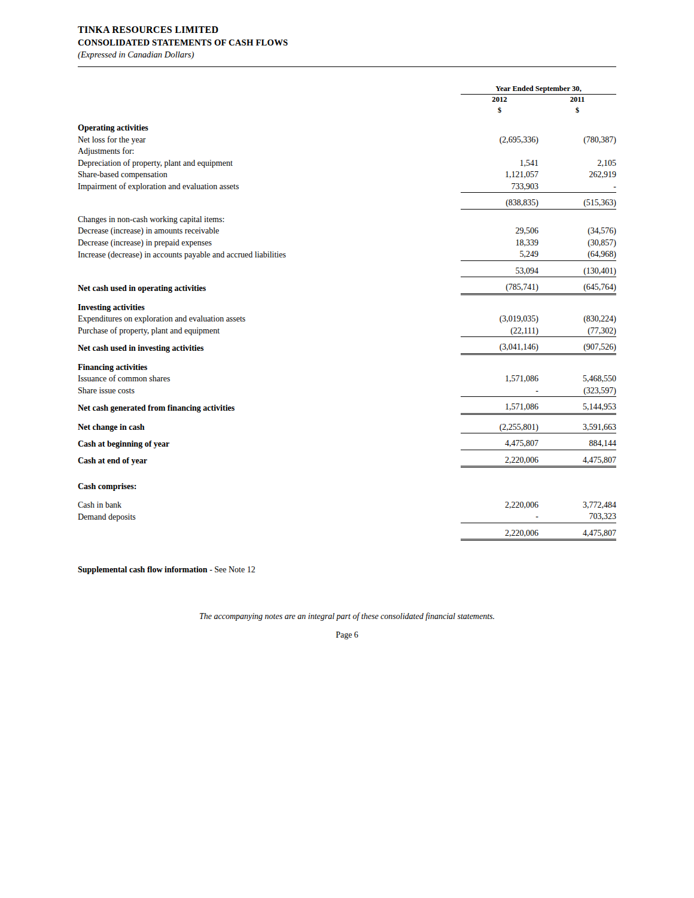TINKA RESOURCES LIMITED
CONSOLIDATED STATEMENTS OF CASH FLOWS
(Expressed in Canadian Dollars)
| | Year Ended September 30, |
| | 2012 | 2011 |
| | $ | $ |
| Operating activities | | |
| Net loss for the year | (2,695,336) | (780,387) |
| Adjustments for: | | |
| Depreciation of property, plant and equipment | 1,541 | 2,105 |
| Share-based compensation | 1,121,057 | 262,919 |
| Impairment of exploration and evaluation assets | 733,903 | - |
| | (838,835) | (515,363) |
| Changes in non-cash working capital items: | | |
| Decrease (increase) in amounts receivable | 29,506 | (34,576) |
| Decrease (increase) in prepaid expenses | 18,339 | (30,857) |
| Increase (decrease) in accounts payable and accrued liabilities | 5,249 | (64,968) |
| | 53,094 | (130,401) |
| Net cash used in operating activities | (785,741) | (645,764) |
| Investing activities | | |
| Expenditures on exploration and evaluation assets | (3,019,035) | (830,224) |
| Purchase of property, plant and equipment | (22,111) | (77,302) |
| Net cash used in investing activities | (3,041,146) | (907,526) |
| Financing activities | | |
| Issuance of common shares | 1,571,086 | 5,468,550 |
| Share issue costs | - | (323,597) |
| Net cash generated from financing activities | 1,571,086 | 5,144,953 |
| Net change in cash | (2,255,801) | 3,591,663 |
| Cash at beginning of year | 4,475,807 | 884,144 |
| Cash at end of year | 2,220,006 | 4,475,807 |
| Cash comprises: | | |
| Cash in bank | 2,220,006 | 3,772,484 |
| Demand deposits | - | 703,323 |
| | 2,220,006 | 4,475,807 |
Supplemental cash flow information - See Note 12
The accompanying notes are an integral part of these consolidated financial statements.
Page 6